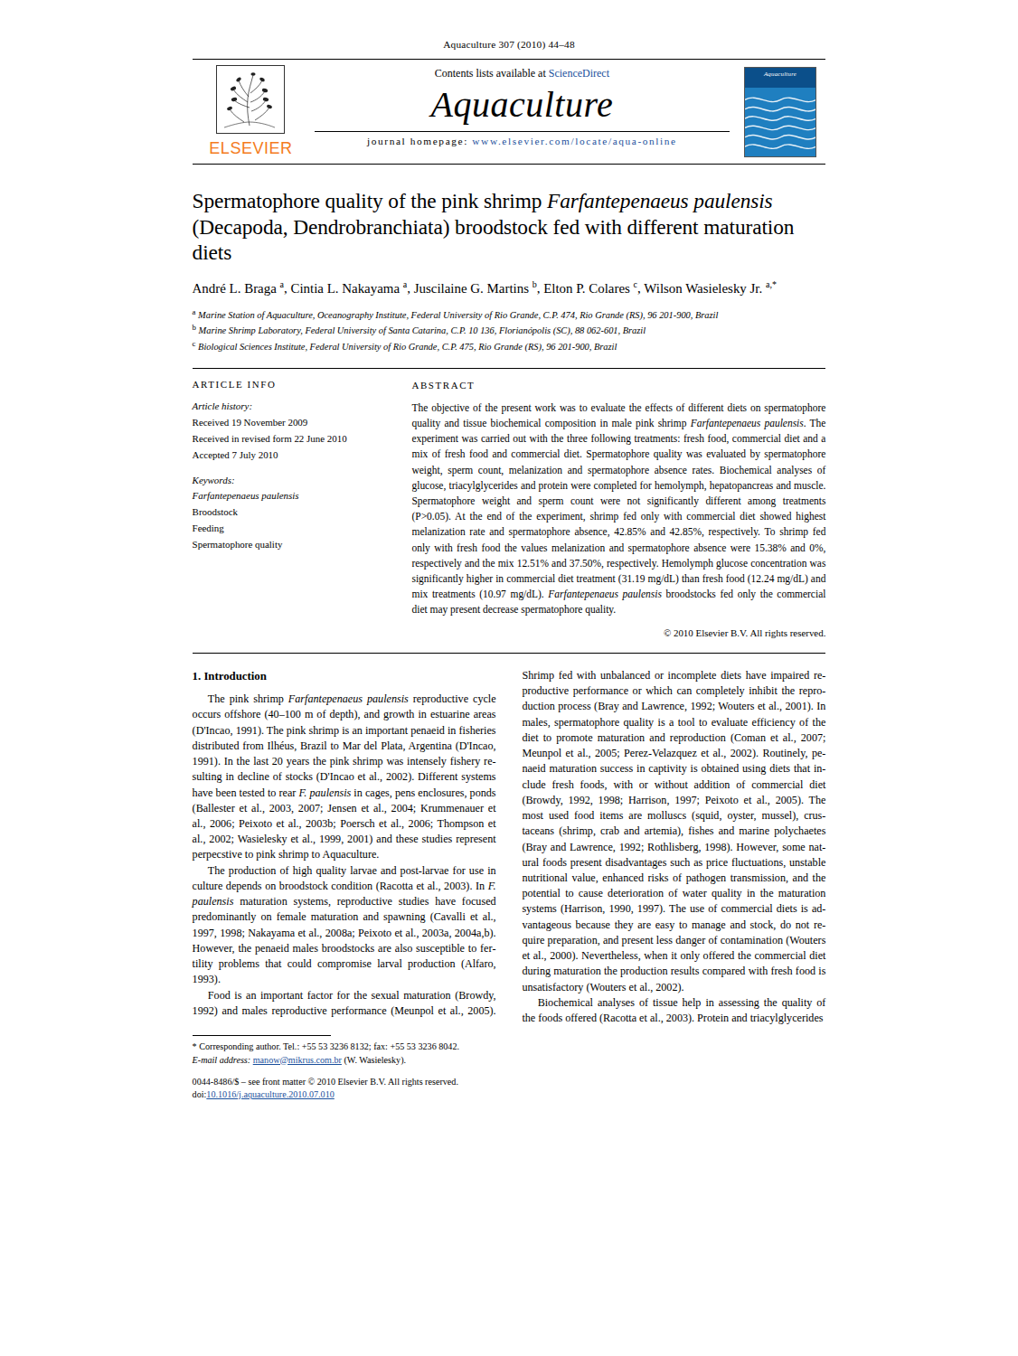Aquaculture 307 (2010) 44–48
ELSEVIER
Contents lists available at ScienceDirect
Aquaculture
journal homepage: www.elsevier.com/locate/aqua-online
Aquaculture
Spermatophore quality of the pink shrimp Farfantepenaeus paulensis (Decapoda, Dendrobranchiata) broodstock fed with different maturation diets
André L. Braga a, Cintia L. Nakayama a, Juscilaine G. Martins b, Elton P. Colares c, Wilson Wasielesky Jr. a,*
a Marine Station of Aquaculture, Oceanography Institute, Federal University of Rio Grande, C.P. 474, Rio Grande (RS), 96 201-900, Brazil
b Marine Shrimp Laboratory, Federal University of Santa Catarina, C.P. 10 136, Florianópolis (SC), 88 062-601, Brazil
c Biological Sciences Institute, Federal University of Rio Grande, C.P. 475, Rio Grande (RS), 96 201-900, Brazil
Article info
Article history:
Received 19 November 2009
Received in revised form 22 June 2010
Accepted 7 July 2010
Keywords:
Farfantepenaeus paulensis
Broodstock
Feeding
Spermatophore quality
Abstract
The objective of the present work was to evaluate the effects of different diets on spermatophore quality and tissue biochemical composition in male pink shrimp Farfantepenaeus paulensis. The experiment was carried out with the three following treatments: fresh food, commercial diet and a mix of fresh food and commercial diet. Spermatophore quality was evaluated by spermatophore weight, sperm count, melanization and spermatophore absence rates. Biochemical analyses of glucose, triacylglycerides and protein were completed for hemolymph, hepatopancreas and muscle. Spermatophore weight and sperm count were not significantly different among treatments (P>0.05). At the end of the experiment, shrimp fed only with commercial diet showed highest melanization rate and spermatophore absence, 42.85% and 42.85%, respectively. To shrimp fed only with fresh food the values melanization and spermatophore absence were 15.38% and 0%, respectively and the mix 12.51% and 37.50%, respectively. Hemolymph glucose concentration was significantly higher in commercial diet treatment (31.19 mg/dL) than fresh food (12.24 mg/dL) and mix treatments (10.97 mg/dL). Farfantepenaeus paulensis broodstocks fed only the commercial diet may present decrease spermatophore quality.
© 2010 Elsevier B.V. All rights reserved.
1. Introduction
The pink shrimp Farfantepenaeus paulensis reproductive cycle occurs offshore (40–100 m of depth), and growth in estuarine areas (D'Incao, 1991). The pink shrimp is an important penaeid in fisheries distributed from Ilhéus, Brazil to Mar del Plata, Argentina (D'Incao, 1991). In the last 20 years the pink shrimp was intensely fishery resulting in decline of stocks (D'Incao et al., 2002). Different systems have been tested to rear F. paulensis in cages, pens enclosures, ponds (Ballester et al., 2003, 2007; Jensen et al., 2004; Krummenauer et al., 2006; Peixoto et al., 2003b; Poersch et al., 2006; Thompson et al., 2002; Wasielesky et al., 1999, 2001) and these studies represent perpecstive to pink shrimp to Aquaculture.
The production of high quality larvae and post-larvae for use in culture depends on broodstock condition (Racotta et al., 2003). In F. paulensis maturation systems, reproductive studies have focused predominantly on female maturation and spawning (Cavalli et al., 1997, 1998; Nakayama et al., 2008a; Peixoto et al., 2003a, 2004a,b). However, the penaeid males broodstocks are also susceptible to fertility problems that could compromise larval production (Alfaro, 1993).
Food is an important factor for the sexual maturation (Browdy, 1992) and males reproductive performance (Meunpol et al., 2005). Shrimp fed with unbalanced or incomplete diets have impaired reproductive performance or which can completely inhibit the reproduction process (Bray and Lawrence, 1992; Wouters et al., 2001). In males, spermatophore quality is a tool to evaluate efficiency of the diet to promote maturation and reproduction (Coman et al., 2007; Meunpol et al., 2005; Perez-Velazquez et al., 2002). Routinely, penaeid maturation success in captivity is obtained using diets that include fresh foods, with or without addition of commercial diet (Browdy, 1992, 1998; Harrison, 1997; Peixoto et al., 2005). The most used food items are molluscs (squid, oyster, mussel), crustaceans (shrimp, crab and artemia), fishes and marine polychaetes (Bray and Lawrence, 1992; Rothlisberg, 1998). However, some natural foods present disadvantages such as price fluctuations, unstable nutritional value, enhanced risks of pathogen transmission, and the potential to cause deterioration of water quality in the maturation systems (Harrison, 1990, 1997). The use of commercial diets is advantageous because they are easy to manage and stock, do not require preparation, and present less danger of contamination (Wouters et al., 2000). Nevertheless, when it only offered the commercial diet during maturation the production results compared with fresh food is unsatisfactory (Wouters et al., 2002).
Biochemical analyses of tissue help in assessing the quality of the foods offered (Racotta et al., 2003). Protein and triacylglycerides
* Corresponding author. Tel.: +55 53 3236 8132; fax: +55 53 3236 8042.
E-mail address: manow@mikrus.com.br (W. Wasielesky).
0044-8486/$ – see front matter © 2010 Elsevier B.V. All rights reserved.
doi:10.1016/j.aquaculture.2010.07.010